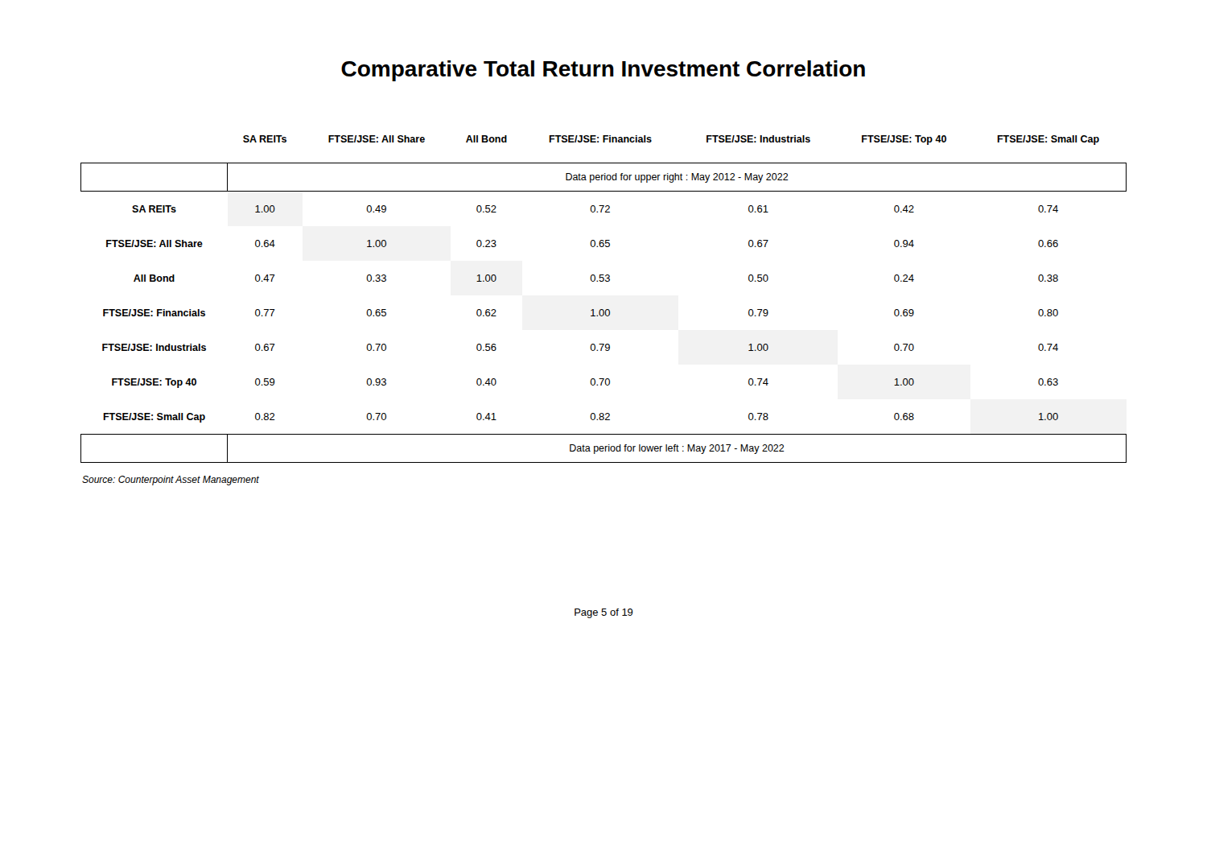Comparative Total Return Investment Correlation
| | SA REITs | FTSE/JSE: All Share | All Bond | FTSE/JSE: Financials | FTSE/JSE: Industrials | FTSE/JSE: Top 40 | FTSE/JSE: Small Cap |
| --- | --- | --- | --- | --- | --- | --- | --- |
| | Data period for upper right : May 2012 - May 2022 |
| SA REITs | 1.00 | 0.49 | 0.52 | 0.72 | 0.61 | 0.42 | 0.74 |
| FTSE/JSE: All Share | 0.64 | 1.00 | 0.23 | 0.65 | 0.67 | 0.94 | 0.66 |
| All Bond | 0.47 | 0.33 | 1.00 | 0.53 | 0.50 | 0.24 | 0.38 |
| FTSE/JSE: Financials | 0.77 | 0.65 | 0.62 | 1.00 | 0.79 | 0.69 | 0.80 |
| FTSE/JSE: Industrials | 0.67 | 0.70 | 0.56 | 0.79 | 1.00 | 0.70 | 0.74 |
| FTSE/JSE: Top 40 | 0.59 | 0.93 | 0.40 | 0.70 | 0.74 | 1.00 | 0.63 |
| FTSE/JSE: Small Cap | 0.82 | 0.70 | 0.41 | 0.82 | 0.78 | 0.68 | 1.00 |
| | Data period for lower left : May 2017 - May 2022 |
Source: Counterpoint Asset Management
Page 5 of 19